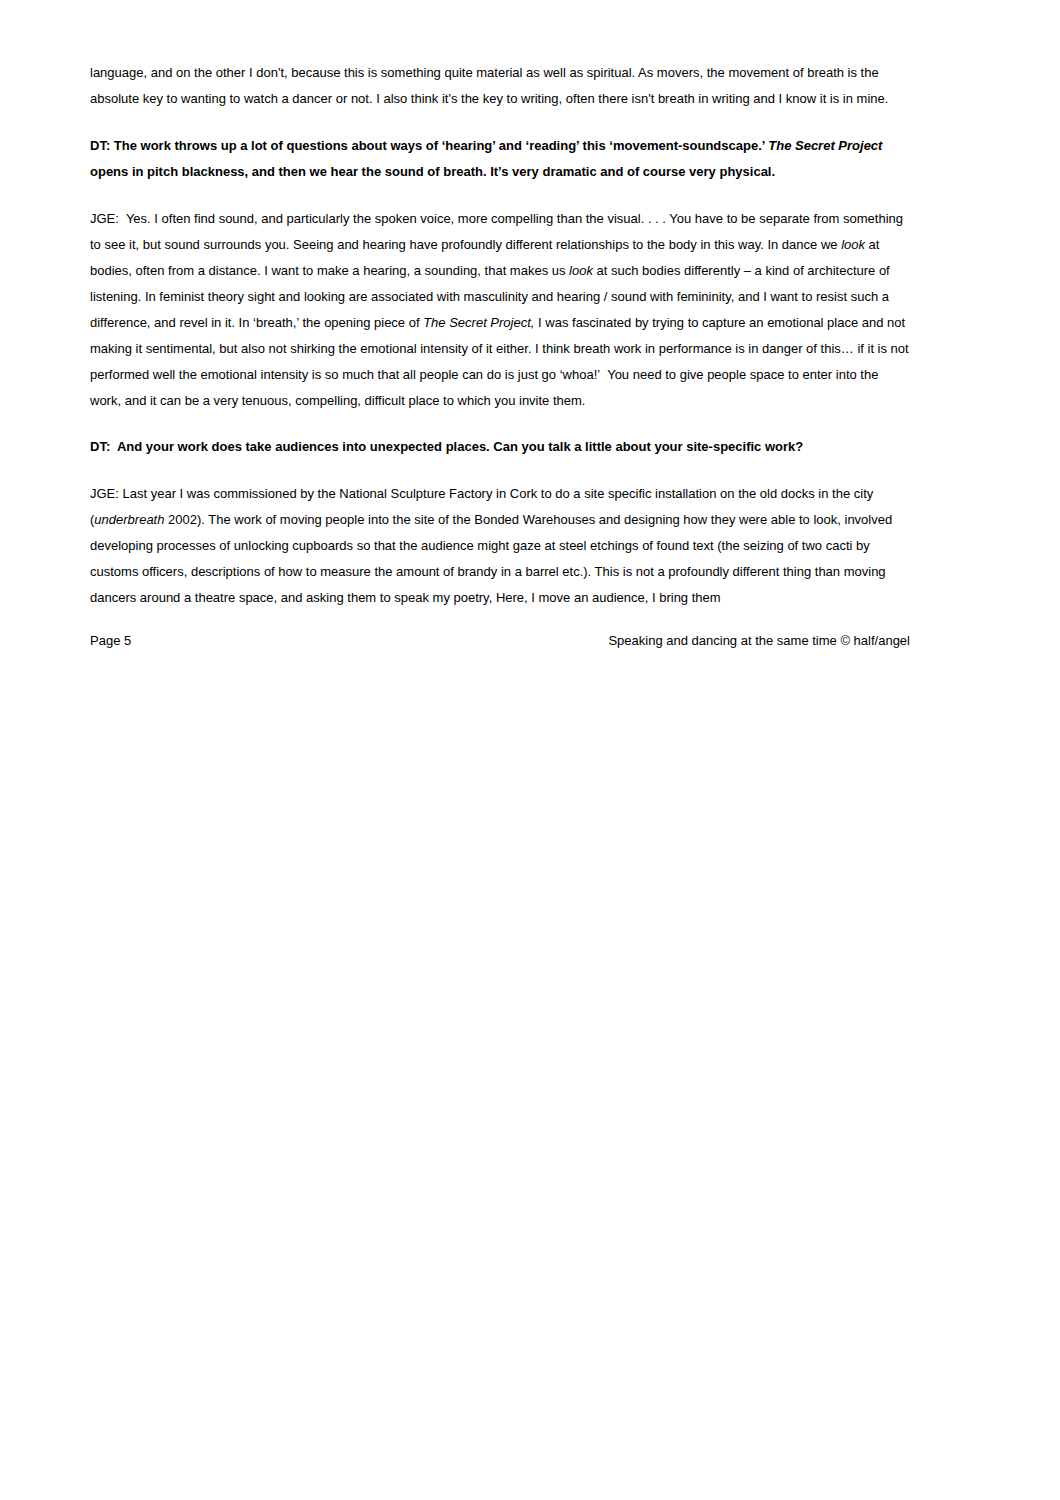language, and on the other I don't, because this is something quite material as well as spiritual. As movers, the movement of breath is the absolute key to wanting to watch a dancer or not. I also think it's the key to writing, often there isn't breath in writing and I know it is in mine.
DT: The work throws up a lot of questions about ways of ‘hearing’ and ‘reading’ this ‘movement-soundscape.’ The Secret Project opens in pitch blackness, and then we hear the sound of breath. It’s very dramatic and of course very physical.
JGE: Yes. I often find sound, and particularly the spoken voice, more compelling than the visual. . . . You have to be separate from something to see it, but sound surrounds you. Seeing and hearing have profoundly different relationships to the body in this way. In dance we look at bodies, often from a distance. I want to make a hearing, a sounding, that makes us look at such bodies differently – a kind of architecture of listening. In feminist theory sight and looking are associated with masculinity and hearing / sound with femininity, and I want to resist such a difference, and revel in it. In ‘breath,’ the opening piece of The Secret Project, I was fascinated by trying to capture an emotional place and not making it sentimental, but also not shirking the emotional intensity of it either. I think breath work in performance is in danger of this… if it is not performed well the emotional intensity is so much that all people can do is just go ‘whoa!’ You need to give people space to enter into the work, and it can be a very tenuous, compelling, difficult place to which you invite them.
DT: And your work does take audiences into unexpected places. Can you talk a little about your site-specific work?
JGE: Last year I was commissioned by the National Sculpture Factory in Cork to do a site specific installation on the old docks in the city (underbreath 2002). The work of moving people into the site of the Bonded Warehouses and designing how they were able to look, involved developing processes of unlocking cupboards so that the audience might gaze at steel etchings of found text (the seizing of two cacti by customs officers, descriptions of how to measure the amount of brandy in a barrel etc.). This is not a profoundly different thing than moving dancers around a theatre space, and asking them to speak my poetry, Here, I move an audience, I bring them
Page 5 Speaking and dancing at the same time © half/angel